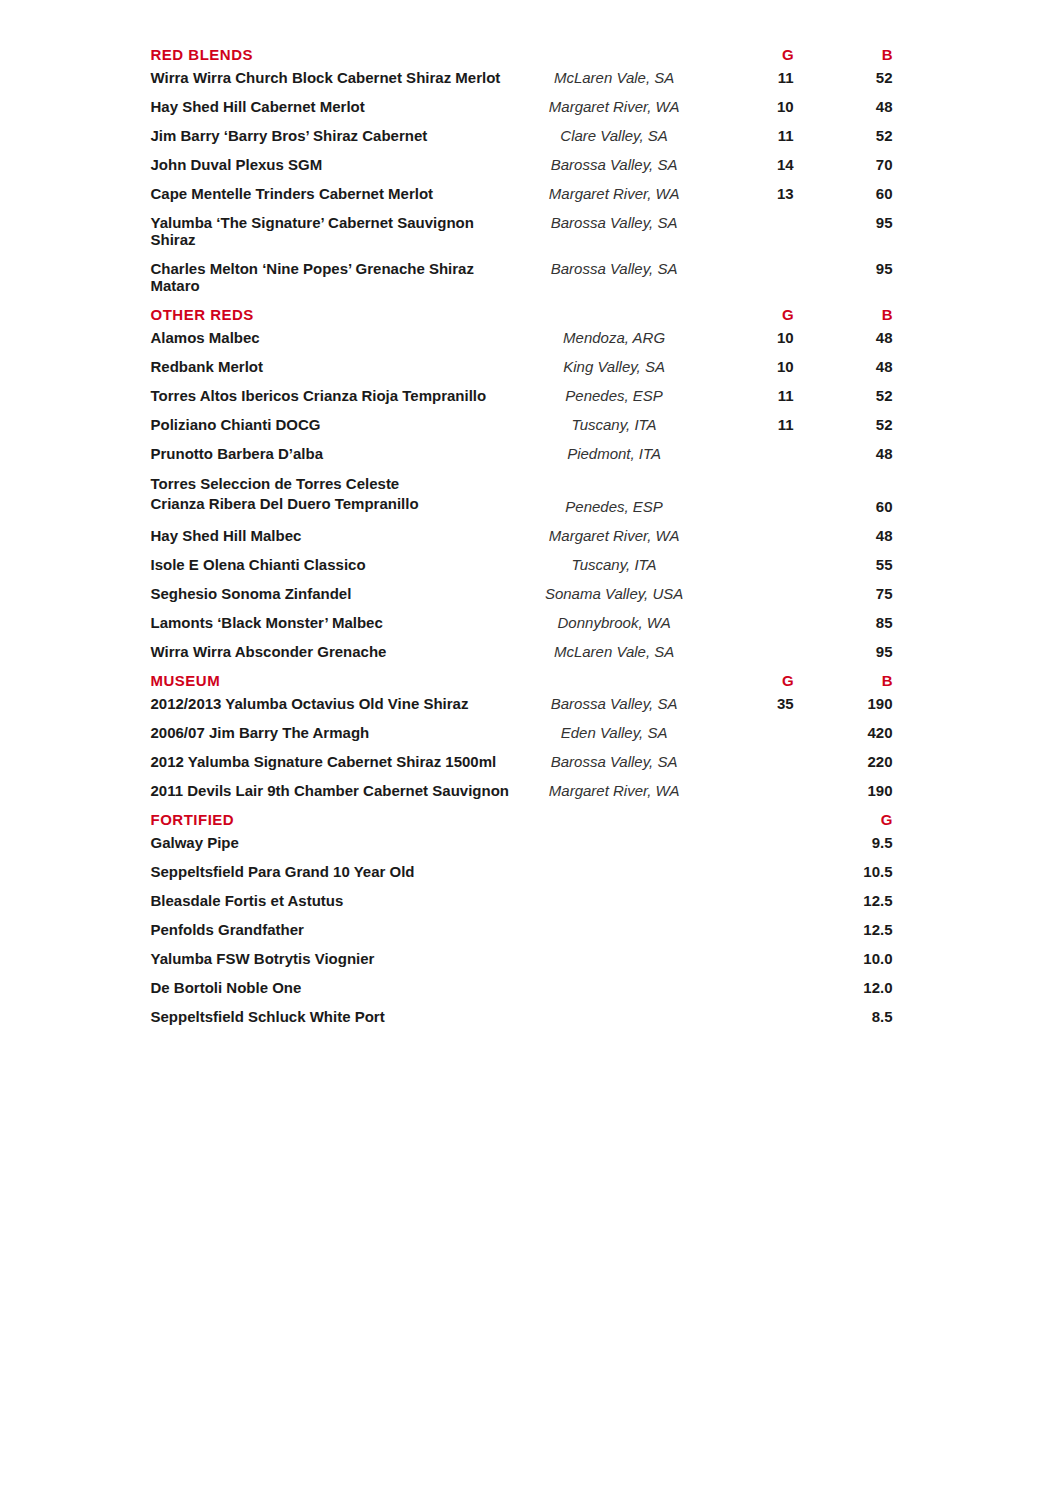| Red Blends | | G | B |
| Wirra Wirra Church Block Cabernet Shiraz Merlot | McLaren Vale, SA | 11 | 52 |
| Hay Shed Hill Cabernet Merlot | Margaret River, WA | 10 | 48 |
| Jim Barry ‘Barry Bros’ Shiraz Cabernet | Clare Valley, SA | 11 | 52 |
| John Duval Plexus SGM | Barossa Valley, SA | 14 | 70 |
| Cape Mentelle Trinders Cabernet Merlot | Margaret River, WA | 13 | 60 |
| Yalumba ‘The Signature’ Cabernet Sauvignon Shiraz | Barossa Valley, SA | | 95 |
| Charles Melton ‘Nine Popes’ Grenache Shiraz Mataro | Barossa Valley, SA | | 95 |
| Other Reds | | G | B |
| Alamos Malbec | Mendoza, ARG | 10 | 48 |
| Redbank Merlot | King Valley, SA | 10 | 48 |
| Torres Altos Ibericos Crianza Rioja Tempranillo | Penedes, ESP | 11 | 52 |
| Poliziano Chianti DOCG | Tuscany, ITA | 11 | 52 |
| Prunotto Barbera D’alba | Piedmont, ITA | | 48 |
| Torres Seleccion de Torres Celeste Crianza Ribera Del Duero Tempranillo | Penedes, ESP | | 60 |
| Hay Shed Hill Malbec | Margaret River, WA | | 48 |
| Isole E Olena Chianti Classico | Tuscany, ITA | | 55 |
| Seghesio Sonoma Zinfandel | Sonama Valley, USA | | 75 |
| Lamonts ‘Black Monster’ Malbec | Donnybrook, WA | | 85 |
| Wirra Wirra Absconder Grenache | McLaren Vale, SA | | 95 |
| Museum | | G | B |
| 2012/2013 Yalumba Octavius Old Vine Shiraz | Barossa Valley, SA | 35 | 190 |
| 2006/07 Jim Barry The Armagh | Eden Valley, SA | | 420 |
| 2012 Yalumba Signature Cabernet Shiraz 1500ml | Barossa Valley, SA | | 220 |
| 2011 Devils Lair 9th Chamber Cabernet Sauvignon | Margaret River, WA | | 190 |
| Fortified | | | G |
| Galway Pipe | | | 9.5 |
| Seppeltsfield Para Grand 10 Year Old | | | 10.5 |
| Bleasdale Fortis et Astutus | | | 12.5 |
| Penfolds Grandfather | | | 12.5 |
| Yalumba FSW Botrytis Viognier | | | 10.0 |
| De Bortoli Noble One | | | 12.0 |
| Seppeltsfield Schluck White Port | | | 8.5 |